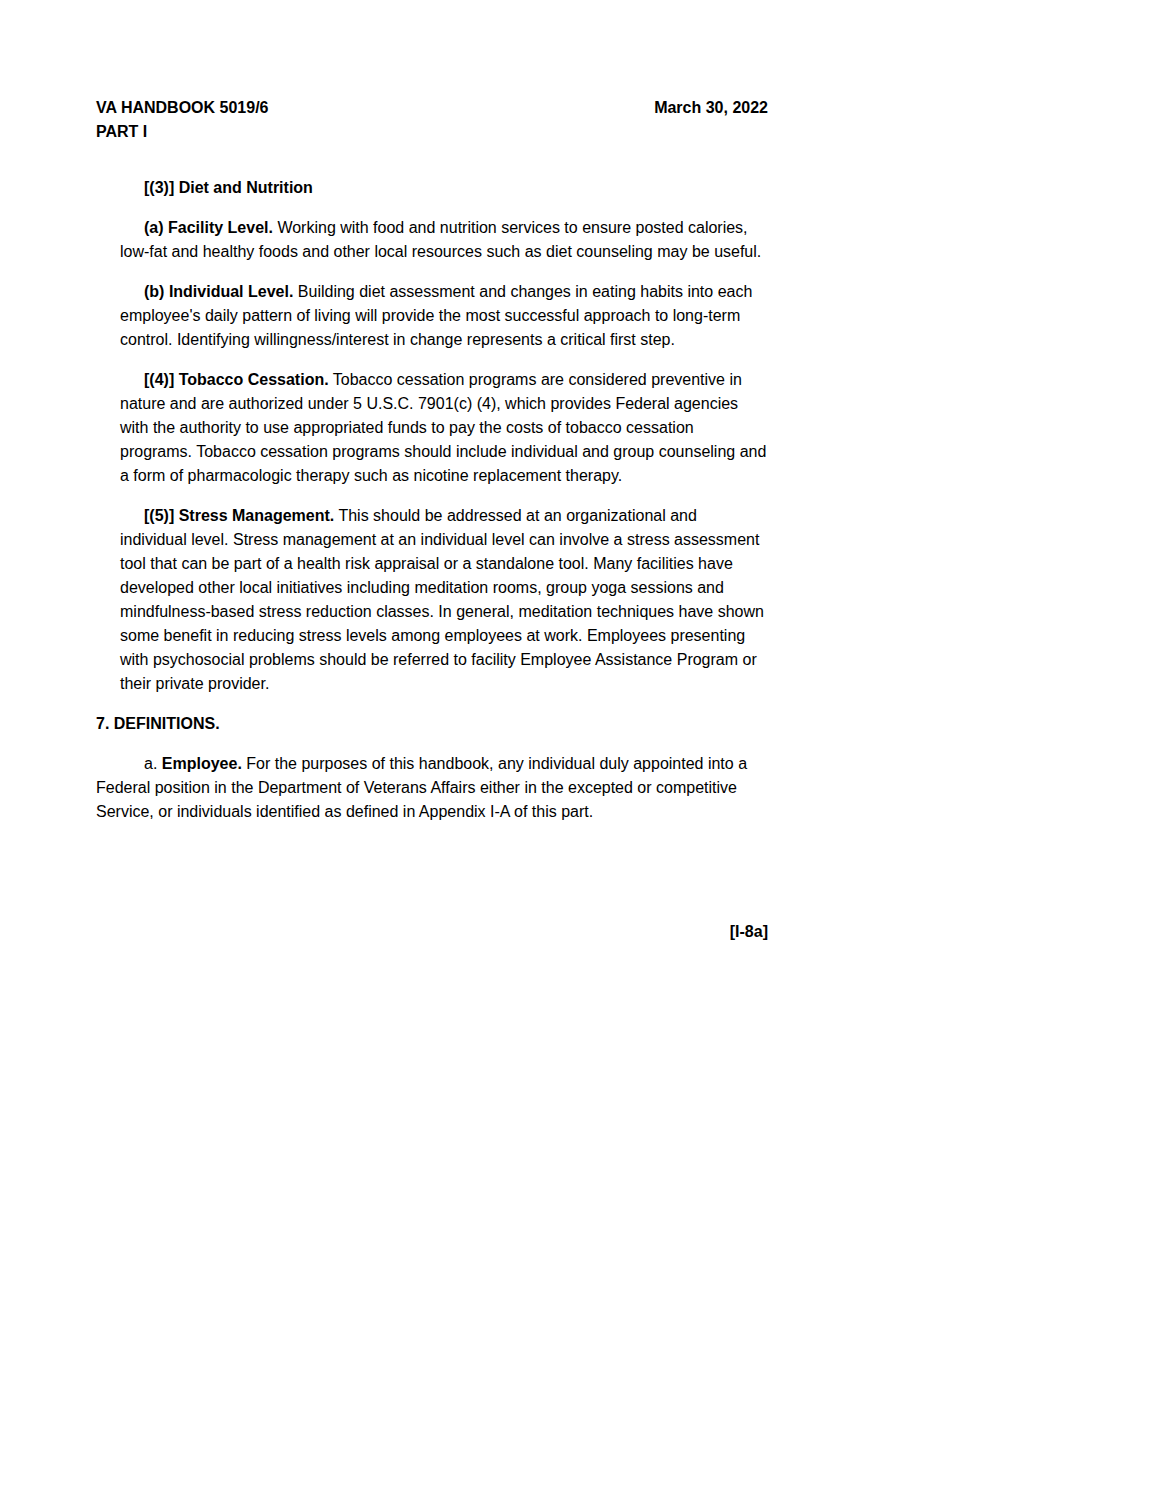VA HANDBOOK 5019/6
March 30, 2022
PART I
[(3)] Diet and Nutrition
(a) Facility Level. Working with food and nutrition services to ensure posted calories, low-fat and healthy foods and other local resources such as diet counseling may be useful.
(b) Individual Level. Building diet assessment and changes in eating habits into each employee's daily pattern of living will provide the most successful approach to long-term control. Identifying willingness/interest in change represents a critical first step.
[(4)] Tobacco Cessation. Tobacco cessation programs are considered preventive in nature and are authorized under 5 U.S.C. 7901(c) (4), which provides Federal agencies with the authority to use appropriated funds to pay the costs of tobacco cessation programs. Tobacco cessation programs should include individual and group counseling and a form of pharmacologic therapy such as nicotine replacement therapy.
[(5)] Stress Management. This should be addressed at an organizational and individual level. Stress management at an individual level can involve a stress assessment tool that can be part of a health risk appraisal or a standalone tool. Many facilities have developed other local initiatives including meditation rooms, group yoga sessions and mindfulness-based stress reduction classes. In general, meditation techniques have shown some benefit in reducing stress levels among employees at work. Employees presenting with psychosocial problems should be referred to facility Employee Assistance Program or their private provider.
7. DEFINITIONS.
a. Employee. For the purposes of this handbook, any individual duly appointed into a Federal position in the Department of Veterans Affairs either in the excepted or competitive Service, or individuals identified as defined in Appendix I-A of this part.
[I-8a]